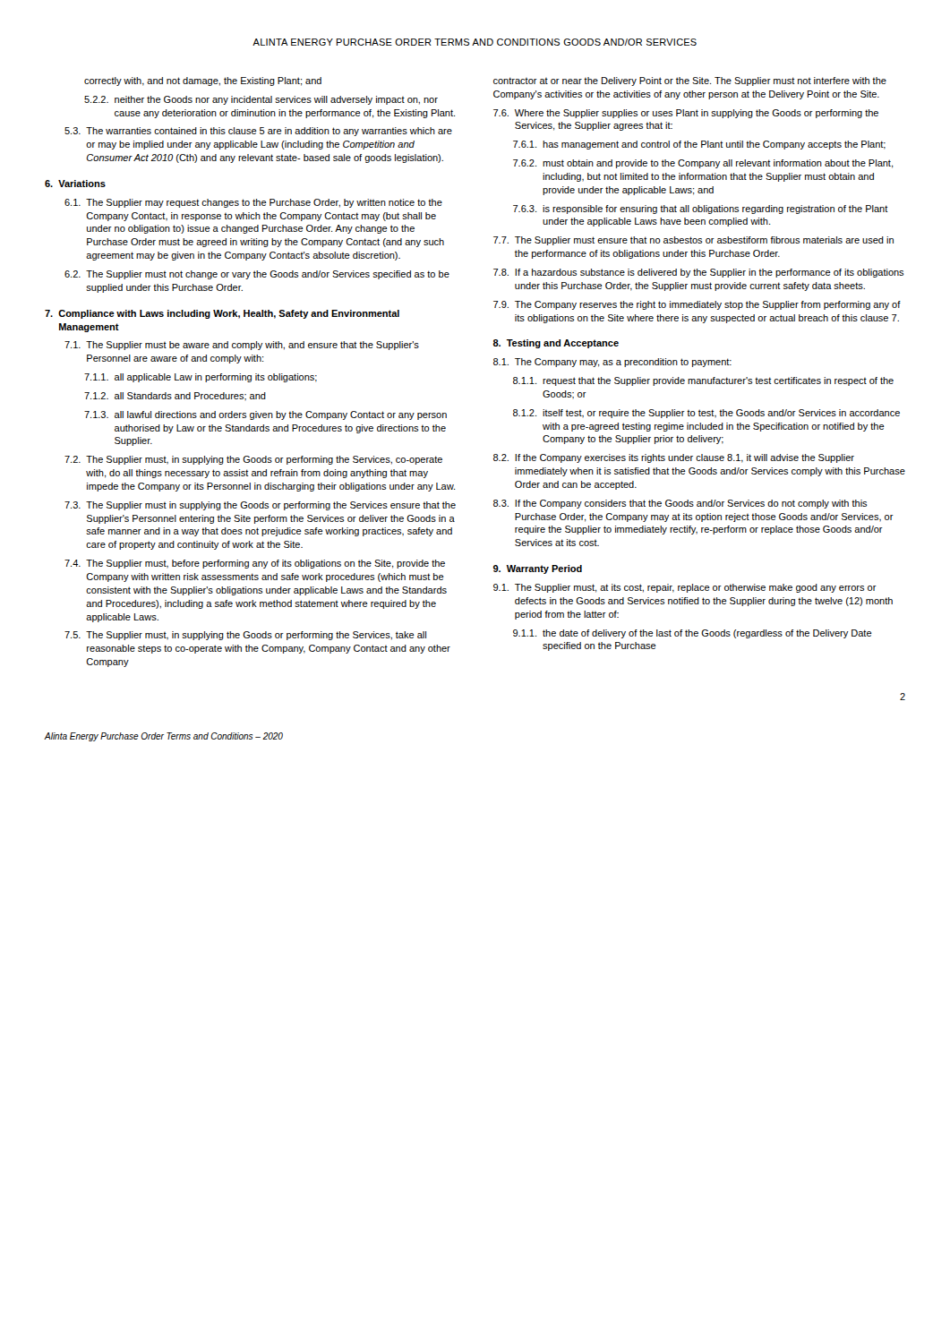ALINTA ENERGY PURCHASE ORDER TERMS AND CONDITIONS GOODS AND/OR SERVICES
correctly with, and not damage, the Existing Plant; and
5.2.2.
neither the Goods nor any incidental services will adversely impact on, nor cause any deterioration or diminution in the performance of, the Existing Plant.
5.3.
The warranties contained in this clause 5 are in addition to any warranties which are or may be implied under any applicable Law (including the Competition and Consumer Act 2010 (Cth) and any relevant state- based sale of goods legislation).
6.
Variations
6.1.
The Supplier may request changes to the Purchase Order, by written notice to the Company Contact, in response to which the Company Contact may (but shall be under no obligation to) issue a changed Purchase Order. Any change to the Purchase Order must be agreed in writing by the Company Contact (and any such agreement may be given in the Company Contact's absolute discretion).
6.2.
The Supplier must not change or vary the Goods and/or Services specified as to be supplied under this Purchase Order.
7.
Compliance with Laws including Work, Health, Safety and Environmental Management
7.1.
The Supplier must be aware and comply with, and ensure that the Supplier's Personnel are aware of and comply with:
7.1.1.
all applicable Law in performing its obligations;
7.1.2.
all Standards and Procedures; and
7.1.3.
all lawful directions and orders given by the Company Contact or any person authorised by Law or the Standards and Procedures to give directions to the Supplier.
7.2.
The Supplier must, in supplying the Goods or performing the Services, co-operate with, do all things necessary to assist and refrain from doing anything that may impede the Company or its Personnel in discharging their obligations under any Law.
7.3.
The Supplier must in supplying the Goods or performing the Services ensure that the Supplier's Personnel entering the Site perform the Services or deliver the Goods in a safe manner and in a way that does not prejudice safe working practices, safety and care of property and continuity of work at the Site.
7.4.
The Supplier must, before performing any of its obligations on the Site, provide the Company with written risk assessments and safe work procedures (which must be consistent with the Supplier's obligations under applicable Laws and the Standards and Procedures), including a safe work method statement where required by the applicable Laws.
7.5.
The Supplier must, in supplying the Goods or performing the Services, take all reasonable steps to co-operate with the Company, Company Contact and any other Company
contractor at or near the Delivery Point or the Site. The Supplier must not interfere with the Company's activities or the activities of any other person at the Delivery Point or the Site.
7.6.
Where the Supplier supplies or uses Plant in supplying the Goods or performing the Services, the Supplier agrees that it:
7.6.1.
has management and control of the Plant until the Company accepts the Plant;
7.6.2.
must obtain and provide to the Company all relevant information about the Plant, including, but not limited to the information that the Supplier must obtain and provide under the applicable Laws; and
7.6.3.
is responsible for ensuring that all obligations regarding registration of the Plant under the applicable Laws have been complied with.
7.7.
The Supplier must ensure that no asbestos or asbestiform fibrous materials are used in the performance of its obligations under this Purchase Order.
7.8.
If a hazardous substance is delivered by the Supplier in the performance of its obligations under this Purchase Order, the Supplier must provide current safety data sheets.
7.9.
The Company reserves the right to immediately stop the Supplier from performing any of its obligations on the Site where there is any suspected or actual breach of this clause 7.
8.
Testing and Acceptance
8.1.
The Company may, as a precondition to payment:
8.1.1.
request that the Supplier provide manufacturer's test certificates in respect of the Goods; or
8.1.2.
itself test, or require the Supplier to test, the Goods and/or Services in accordance with a pre-agreed testing regime included in the Specification or notified by the Company to the Supplier prior to delivery;
8.2.
If the Company exercises its rights under clause 8.1, it will advise the Supplier immediately when it is satisfied that the Goods and/or Services comply with this Purchase Order and can be accepted.
8.3.
If the Company considers that the Goods and/or Services do not comply with this Purchase Order, the Company may at its option reject those Goods and/or Services, or require the Supplier to immediately rectify, re-perform or replace those Goods and/or Services at its cost.
9.
Warranty Period
9.1.
The Supplier must, at its cost, repair, replace or otherwise make good any errors or defects in the Goods and Services notified to the Supplier during the twelve (12) month period from the latter of:
9.1.1.
the date of delivery of the last of the Goods (regardless of the Delivery Date specified on the Purchase
2
Alinta Energy Purchase Order Terms and Conditions – 2020